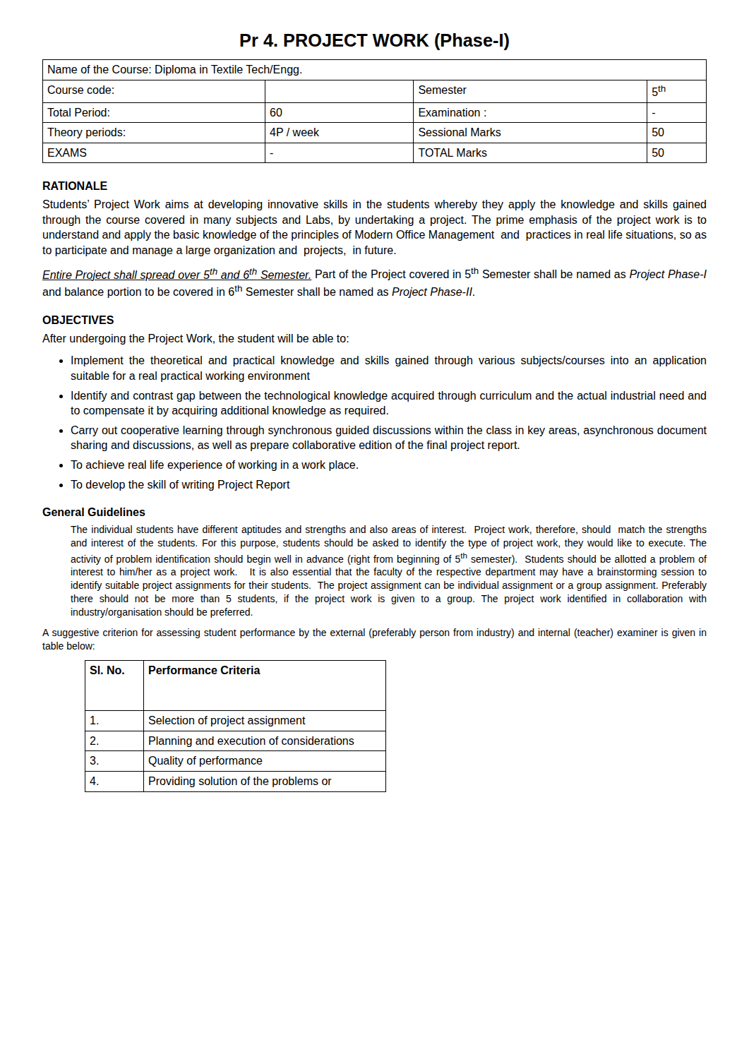Pr 4. PROJECT WORK (Phase-I)
| Name of the Course: Diploma in Textile Tech/Engg. |
| Course code: | | Semester | 5 th |
| Total Period: | 60 | Examination : | - |
| Theory periods: | 4P / week | Sessional Marks | 50 |
| EXAMS | - | TOTAL Marks | 50 |
RATIONALE
Students’ Project Work aims at developing innovative skills in the students whereby they apply the knowledge and skills gained through the course covered in many subjects and Labs, by undertaking a project. The prime emphasis of the project work is to understand and apply the basic knowledge of the principles of Modern Office Management and practices in real life situations, so as to participate and manage a large organization and projects, in future.
Entire Project shall spread over 5th and 6th Semester. Part of the Project covered in 5th Semester shall be named as Project Phase-I and balance portion to be covered in 6th Semester shall be named as Project Phase-II.
OBJECTIVES
After undergoing the Project Work, the student will be able to:
Implement the theoretical and practical knowledge and skills gained through various subjects/courses into an application suitable for a real practical working environment
Identify and contrast gap between the technological knowledge acquired through curriculum and the actual industrial need and to compensate it by acquiring additional knowledge as required.
Carry out cooperative learning through synchronous guided discussions within the class in key areas, asynchronous document sharing and discussions, as well as prepare collaborative edition of the final project report.
To achieve real life experience of working in a work place.
To develop the skill of writing Project Report
General Guidelines
The individual students have different aptitudes and strengths and also areas of interest. Project work, therefore, should match the strengths and interest of the students. For this purpose, students should be asked to identify the type of project work, they would like to execute. The activity of problem identification should begin well in advance (right from beginning of 5th semester). Students should be allotted a problem of interest to him/her as a project work. It is also essential that the faculty of the respective department may have a brainstorming session to identify suitable project assignments for their students. The project assignment can be individual assignment or a group assignment. Preferably there should not be more than 5 students, if the project work is given to a group. The project work identified in collaboration with industry/organisation should be preferred.
A suggestive criterion for assessing student performance by the external (preferably person from industry) and internal (teacher) examiner is given in table below:
| Sl. No. | Performance Criteria |
| --- | --- |
| 1. | Selection of project assignment |
| 2. | Planning and execution of considerations |
| 3. | Quality of performance |
| 4. | Providing solution of the problems or |